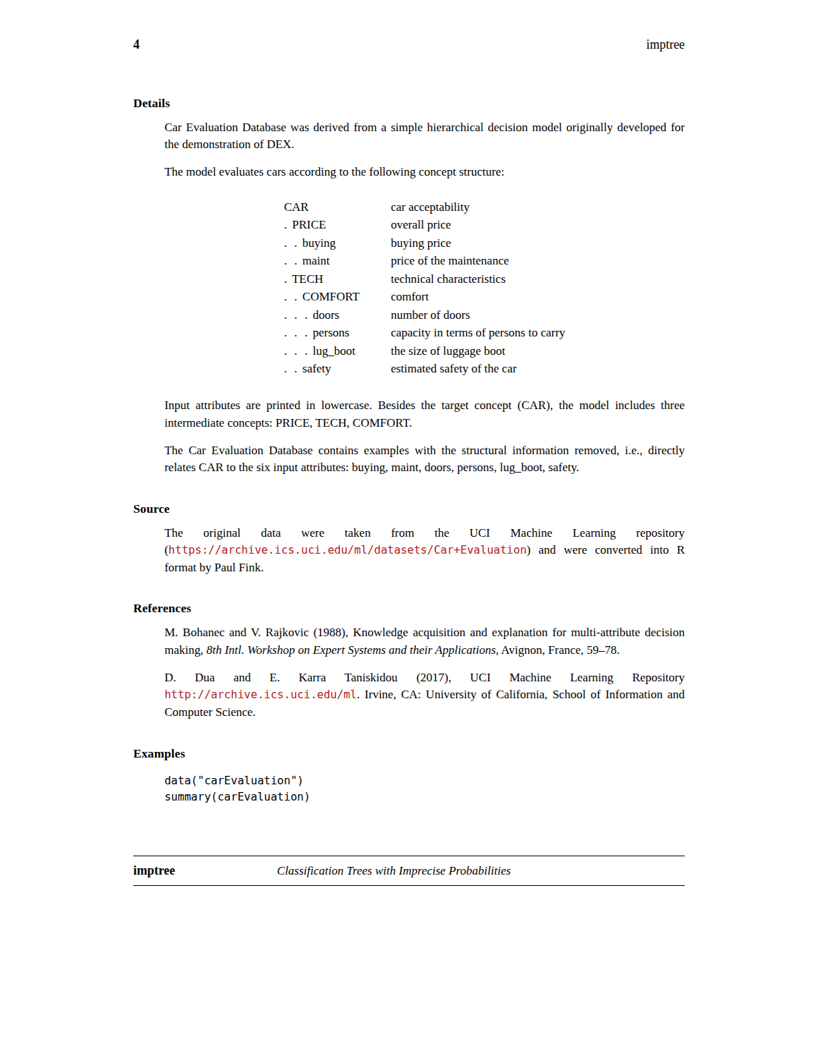4 imptree
Details
Car Evaluation Database was derived from a simple hierarchical decision model originally developed for the demonstration of DEX.
The model evaluates cars according to the following concept structure:
| CAR | car acceptability |
| . PRICE | overall price |
| . . buying | buying price |
| . . maint | price of the maintenance |
| . TECH | technical characteristics |
| . . COMFORT | comfort |
| . . . doors | number of doors |
| . . . persons | capacity in terms of persons to carry |
| . . . lug_boot | the size of luggage boot |
| . . safety | estimated safety of the car |
Input attributes are printed in lowercase. Besides the target concept (CAR), the model includes three intermediate concepts: PRICE, TECH, COMFORT.
The Car Evaluation Database contains examples with the structural information removed, i.e., directly relates CAR to the six input attributes: buying, maint, doors, persons, lug_boot, safety.
Source
The original data were taken from the UCI Machine Learning repository (https://archive.ics.uci.edu/ml/datasets/Car+Evaluation) and were converted into R format by Paul Fink.
References
M. Bohanec and V. Rajkovic (1988), Knowledge acquisition and explanation for multi-attribute decision making, 8th Intl. Workshop on Expert Systems and their Applications, Avignon, France, 59–78.
D. Dua and E. Karra Taniskidou (2017), UCI Machine Learning Repository http://archive.ics.uci.edu/ml. Irvine, CA: University of California, School of Information and Computer Science.
Examples
data("carEvaluation")
summary(carEvaluation)
imptree Classification Trees with Imprecise Probabilities